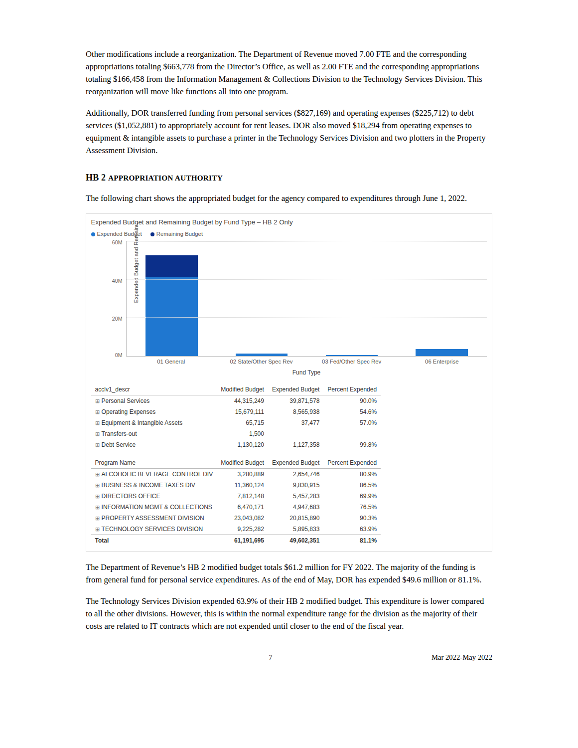Other modifications include a reorganization. The Department of Revenue moved 7.00 FTE and the corresponding appropriations totaling $663,778 from the Director’s Office, as well as 2.00 FTE and the corresponding appropriations totaling $166,458 from the Information Management & Collections Division to the Technology Services Division. This reorganization will move like functions all into one program.
Additionally, DOR transferred funding from personal services ($827,169) and operating expenses ($225,712) to debt services ($1,052,881) to appropriately account for rent leases. DOR also moved $18,294 from operating expenses to equipment & intangible assets to purchase a printer in the Technology Services Division and two plotters in the Property Assessment Division.
HB 2 Appropriation Authority
The following chart shows the appropriated budget for the agency compared to expenditures through June 1, 2022.
Expended Budget and Remaining Budget by Fund Type – HB 2 Only
Expended Budget Remaining Budget
Expended Budget and Remain...
60M 40M 20M 0M
01 General
02 State/Other Spec Rev
03 Fed/Other Spec Rev
06 Enterprise
Fund Type
| acclv1_descr | Modified Budget | Expended Budget | Percent Expended |
| --- | --- | --- | --- |
| ⊞ Personal Services | 44,315,249 | 39,871,578 | 90.0% |
| ⊞ Operating Expenses | 15,679,111 | 8,565,938 | 54.6% |
| ⊞ Equipment & Intangible Assets | 65,715 | 37,477 | 57.0% |
| ⊞ Transfers-out | 1,500 | | |
| ⊞ Debt Service | 1,130,120 | 1,127,358 | 99.8% |
| Program Name | Modified Budget | Expended Budget | Percent Expended |
| ⊞ ALCOHOLIC BEVERAGE CONTROL DIV | 3,280,889 | 2,654,746 | 80.9% |
| ⊞ BUSINESS & INCOME TAXES DIV | 11,360,124 | 9,830,915 | 86.5% |
| ⊞ DIRECTORS OFFICE | 7,812,148 | 5,457,283 | 69.9% |
| ⊞ INFORMATION MGMT & COLLECTIONS | 6,470,171 | 4,947,683 | 76.5% |
| ⊞ PROPERTY ASSESSMENT DIVISION | 23,043,082 | 20,815,890 | 90.3% |
| ⊞ TECHNOLOGY SERVICES DIVISION | 9,225,282 | 5,895,833 | 63.9% |
| Total | 61,191,695 | 49,602,351 | 81.1% |
The Department of Revenue’s HB 2 modified budget totals $61.2 million for FY 2022. The majority of the funding is from general fund for personal service expenditures. As of the end of May, DOR has expended $49.6 million or 81.1%.
The Technology Services Division expended 63.9% of their HB 2 modified budget. This expenditure is lower compared to all the other divisions. However, this is within the normal expenditure range for the division as the majority of their costs are related to IT contracts which are not expended until closer to the end of the fiscal year.
7 Mar 2022-May 2022